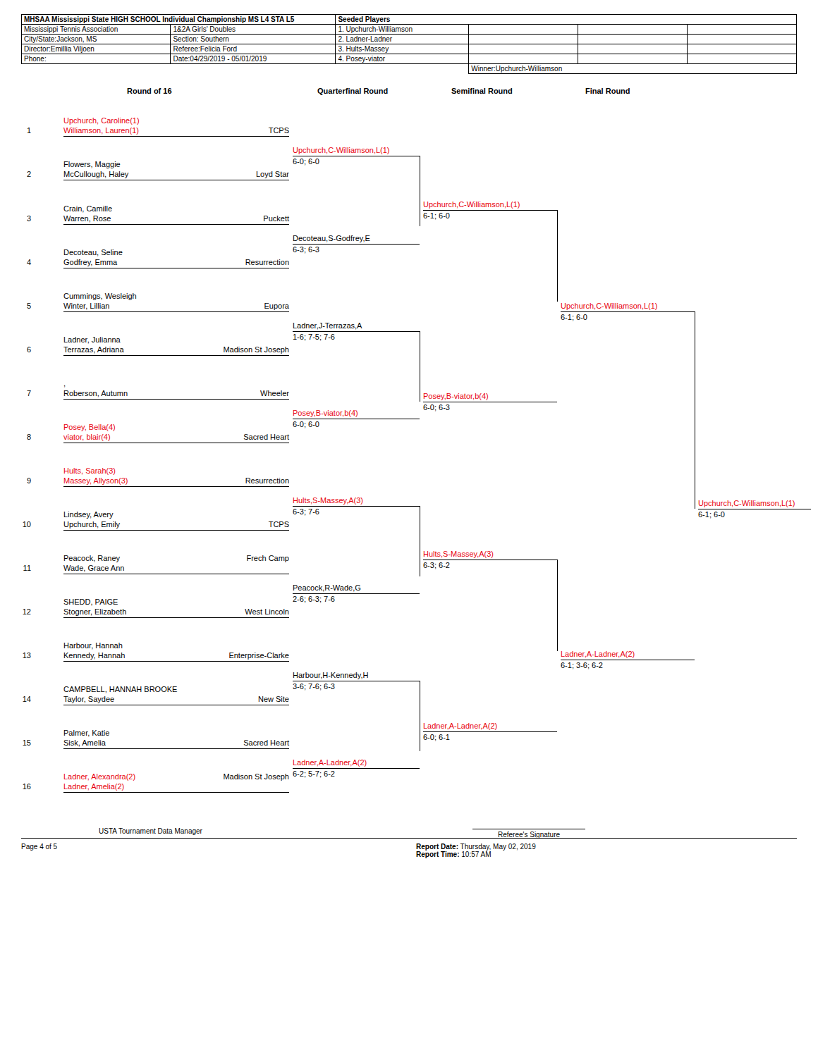| MHSAA Mississippi State HIGH SCHOOL Individual Championship MS L4 STA L5 | Seeded Players |
| Mississippi Tennis Association | 1&2A Girls' Doubles | 1. Upchurch-Williamson | | | |
| City/State:Jackson, MS | Section: Southern | 2. Ladner-Ladner | | | |
| Director:Emillia Viljoen | Referee:Felicia Ford | 3. Hults-Massey | | | |
| Phone: | Date:04/29/2019 - 05/01/2019 | 4. Posey-viator | | | |
| | | | Winner:Upchurch-Williamson |
Round of 16 Quarterfinal Round Semifinal Round Final Round
1
Upchurch, Caroline(1)
Williamson, Lauren(1)
TCPS
2
Flowers, Maggie
McCullough, Haley
Loyd Star
Upchurch,C-Williamson,L(1)
6-0; 6-0
3
Crain, Camille
Warren, Rose
Puckett
4
Decoteau, Seline
Godfrey, Emma
Resurrection
Decoteau,S-Godfrey,E
6-3; 6-3
Upchurch,C-Williamson,L(1)
6-1; 6-0
5
Cummings, Wesleigh
Winter, Lillian
Eupora
6
Ladner, Julianna
Terrazas, Adriana
Madison St Joseph
Ladner,J-Terrazas,A
1-6; 7-5; 7-6
7
,
Roberson, Autumn
Wheeler
8
Posey, Bella(4)
viator, blair(4)
Sacred Heart
Posey,B-viator,b(4)
6-0; 6-0
Posey,B-viator,b(4)
6-0; 6-3
Upchurch,C-Williamson,L(1)
6-1; 6-0
9
Hults, Sarah(3)
Massey, Allyson(3)
Resurrection
10
Lindsey, Avery
Upchurch, Emily
TCPS
Hults,S-Massey,A(3)
6-3; 7-6
11
Peacock, Raney
Wade, Grace Ann
Frech Camp
12
SHEDD, PAIGE
Stogner, Elizabeth
West Lincoln
Peacock,R-Wade,G
2-6; 6-3; 7-6
Hults,S-Massey,A(3)
6-3; 6-2
13
Harbour, Hannah
Kennedy, Hannah
Enterprise-Clarke
14
CAMPBELL, HANNAH BROOKE
Taylor, Saydee
New Site
Harbour,H-Kennedy,H
3-6; 7-6; 6-3
15
Palmer, Katie
Sisk, Amelia
Sacred Heart
16
Ladner, Alexandra(2)
Ladner, Amelia(2)
Madison St Joseph
Ladner,A-Ladner,A(2)
6-2; 5-7; 6-2
Ladner,A-Ladner,A(2)
6-0; 6-1
Ladner,A-Ladner,A(2)
6-1; 3-6; 6-2
Upchurch,C-Williamson,L(1)
6-1; 6-0
USTA Tournament Data Manager
Referee's Signature
Page 4 of 5
Report Date: Thursday, May 02, 2019
Report Time: 10:57 AM